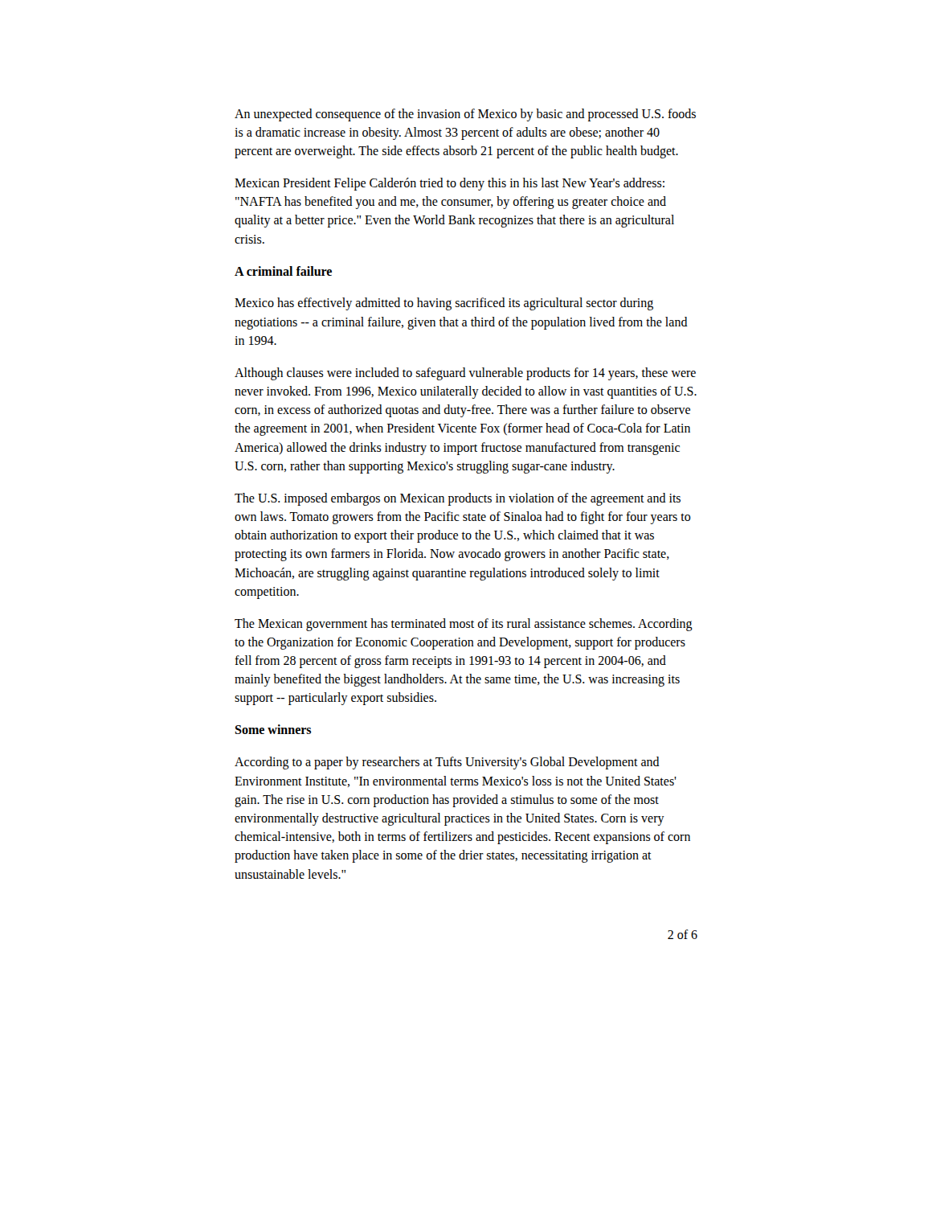An unexpected consequence of the invasion of Mexico by basic and processed U.S. foods is a dramatic increase in obesity. Almost 33 percent of adults are obese; another 40 percent are overweight. The side effects absorb 21 percent of the public health budget.
Mexican President Felipe Calderón tried to deny this in his last New Year's address: "NAFTA has benefited you and me, the consumer, by offering us greater choice and quality at a better price." Even the World Bank recognizes that there is an agricultural crisis.
A criminal failure
Mexico has effectively admitted to having sacrificed its agricultural sector during negotiations -- a criminal failure, given that a third of the population lived from the land in 1994.
Although clauses were included to safeguard vulnerable products for 14 years, these were never invoked. From 1996, Mexico unilaterally decided to allow in vast quantities of U.S. corn, in excess of authorized quotas and duty-free. There was a further failure to observe the agreement in 2001, when President Vicente Fox (former head of Coca-Cola for Latin America) allowed the drinks industry to import fructose manufactured from transgenic U.S. corn, rather than supporting Mexico's struggling sugar-cane industry.
The U.S. imposed embargos on Mexican products in violation of the agreement and its own laws. Tomato growers from the Pacific state of Sinaloa had to fight for four years to obtain authorization to export their produce to the U.S., which claimed that it was protecting its own farmers in Florida. Now avocado growers in another Pacific state, Michoacán, are struggling against quarantine regulations introduced solely to limit competition.
The Mexican government has terminated most of its rural assistance schemes. According to the Organization for Economic Cooperation and Development, support for producers fell from 28 percent of gross farm receipts in 1991-93 to 14 percent in 2004-06, and mainly benefited the biggest landholders. At the same time, the U.S. was increasing its support -- particularly export subsidies.
Some winners
According to a paper by researchers at Tufts University's Global Development and Environment Institute, "In environmental terms Mexico's loss is not the United States' gain. The rise in U.S. corn production has provided a stimulus to some of the most environmentally destructive agricultural practices in the United States. Corn is very chemical-intensive, both in terms of fertilizers and pesticides. Recent expansions of corn production have taken place in some of the drier states, necessitating irrigation at unsustainable levels."
2 of 6